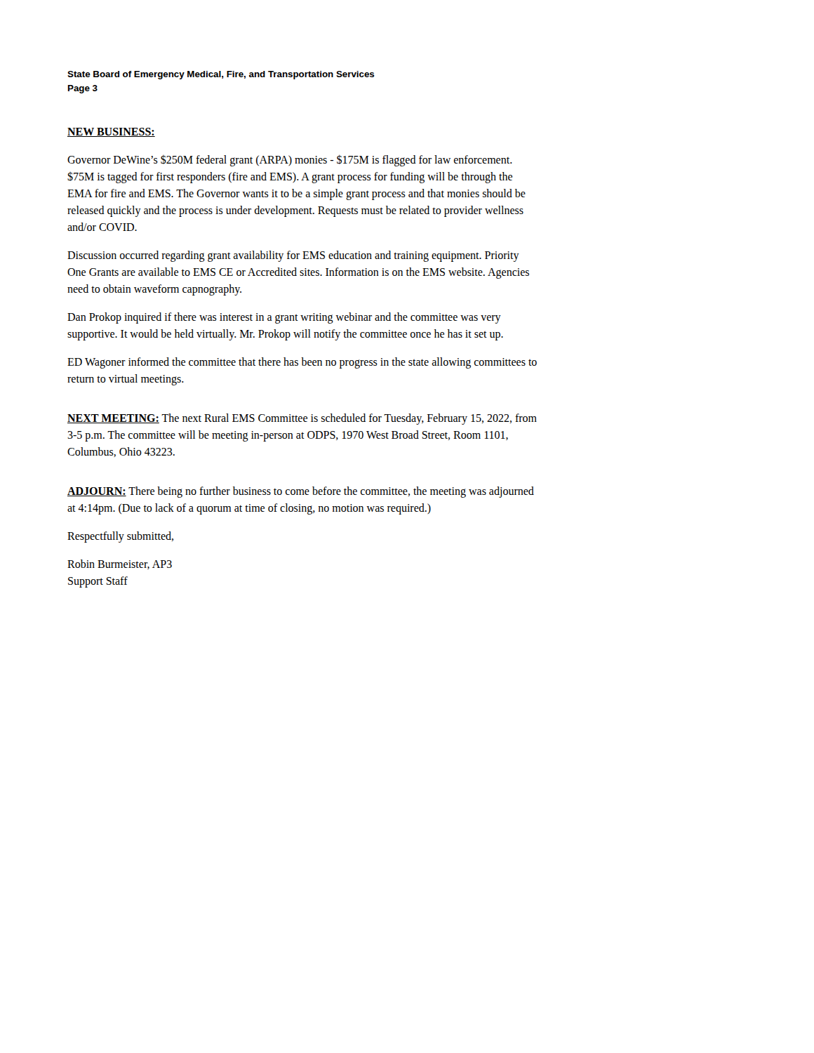State Board of Emergency Medical, Fire, and Transportation Services
Page 3
NEW BUSINESS:
Governor DeWine’s $250M federal grant (ARPA) monies - $175M is flagged for law enforcement. $75M is tagged for first responders (fire and EMS). A grant process for funding will be through the EMA for fire and EMS. The Governor wants it to be a simple grant process and that monies should be released quickly and the process is under development. Requests must be related to provider wellness and/or COVID.
Discussion occurred regarding grant availability for EMS education and training equipment. Priority One Grants are available to EMS CE or Accredited sites. Information is on the EMS website. Agencies need to obtain waveform capnography.
Dan Prokop inquired if there was interest in a grant writing webinar and the committee was very supportive. It would be held virtually. Mr. Prokop will notify the committee once he has it set up.
ED Wagoner informed the committee that there has been no progress in the state allowing committees to return to virtual meetings.
NEXT MEETING: The next Rural EMS Committee is scheduled for Tuesday, February 15, 2022, from 3-5 p.m. The committee will be meeting in-person at ODPS, 1970 West Broad Street, Room 1101, Columbus, Ohio 43223.
ADJOURN: There being no further business to come before the committee, the meeting was adjourned at 4:14pm. (Due to lack of a quorum at time of closing, no motion was required.)
Respectfully submitted,
Robin Burmeister, AP3
Support Staff